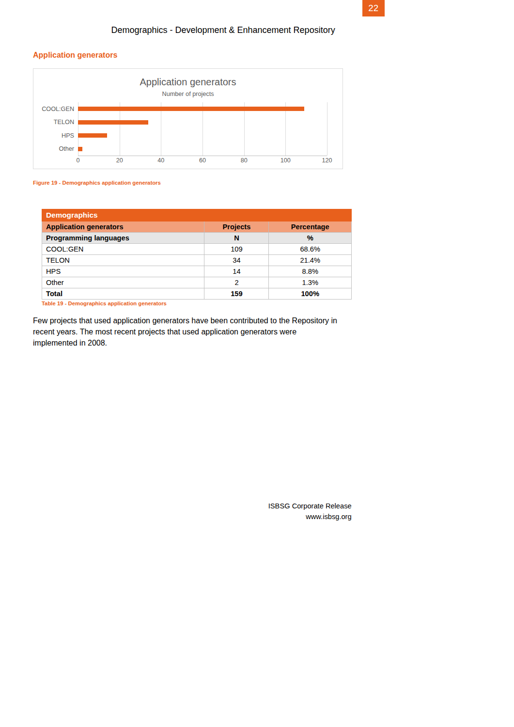22
Demographics - Development & Enhancement Repository
Application generators
Application generators
Number of projects
COOL:GEN
TELON
HPS
Other
0 20 40 60 80 100 120
Figure 19 - Demographics application generators
| Demographics |
| --- |
| Application generators | Projects | Percentage |
| Programming languages | N | % |
| COOL:GEN | 109 | 68.6% |
| TELON | 34 | 21.4% |
| HPS | 14 | 8.8% |
| Other | 2 | 1.3% |
| Total | 159 | 100% |
Table 19 - Demographics application generators
Few projects that used application generators have been contributed to the Repository in recent years. The most recent projects that used application generators were implemented in 2008.
ISBSG Corporate Release
www.isbsg.org